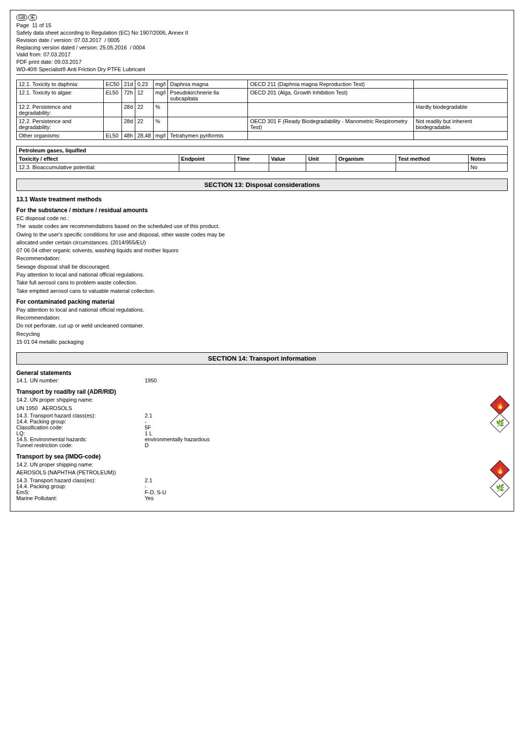GB IE
Page 11 of 15
Safety data sheet according to Regulation (EC) No 1907/2006, Annex II
Revision date / version: 07.03.2017 / 0005
Replacing version dated / version: 25.05.2016 / 0004
Valid from: 07.03.2017
PDF print date: 09.03.2017
WD-40® Specialist® Anti Friction Dry PTFE Lubricant
| 12.1. Toxicity to daphnia: | EC50 | 21d | 0,23 | mg/l | Daphnia magna | OECD 211 (Daphnia magna Reproduction Test) | |
| 12.1. Toxicity to algae: | EL50 | 72h | 12 | mg/l | Pseudokirchnerie lla subcapitata | OECD 201 (Alga, Growth Inhibition Test) | |
| 12.2. Persistence and degradability: | | 28d | 22 | % | | | Hardly biodegradable |
| 12.2. Persistence and degradability: | | 28d | 22 | % | | OECD 301 F (Ready Biodegradability - Manometric Respirometry Test) | Not readily but inherent biodegradable. |
| Other organisms: | EL50 | 48h | 28,48 | mg/l | Tetrahymen pyriformis | | |
| Petroleum gases, liquified |
| Toxicity / effect | Endpoint | Time | Value | Unit | Organism | Test method | Notes |
| 12.3. Bioaccumulative potential: | | | | | | | No |
SECTION 13: Disposal considerations
13.1 Waste treatment methods
For the substance / mixture / residual amounts
EC disposal code no.:
The waste codes are recommendations based on the scheduled use of this product.
Owing to the user's specific conditions for use and disposal, other waste codes may be
allocated under certain circumstances. (2014/955/EU)
07 06 04 other organic solvents, washing liquids and mother liquors
Recommendation:
Sewage disposal shall be discouraged.
Pay attention to local and national official regulations.
Take full aerosol cans to problem waste collection.
Take emptied aerosol cans to valuable material collection.
For contaminated packing material
Pay attention to local and national official regulations.
Recommendation:
Do not perforate, cut up or weld uncleaned container.
Recycling
15 01 04 metallic packaging
SECTION 14: Transport information
General statements
14.1. UN number: 1950
Transport by road/by rail (ADR/RID)
14.2. UN proper shipping name:
UN 1950 AEROSOLS
14.3. Transport hazard class(es): 2.1
14.4. Packing group:-
Classification code: 5F
LQ: 1 L
14.5. Environmental hazards: environmentally hazardous
Tunnel restriction code: D
🔥
🌿
Transport by sea (IMDG-code)
14.2. UN proper shipping name:
AEROSOLS (NAPHTHA (PETROLEUM))
14.3. Transport hazard class(es): 2.1
14.4. Packing group:-
EmS: F-D, S-U
Marine Pollutant: Yes
🔥
🌿